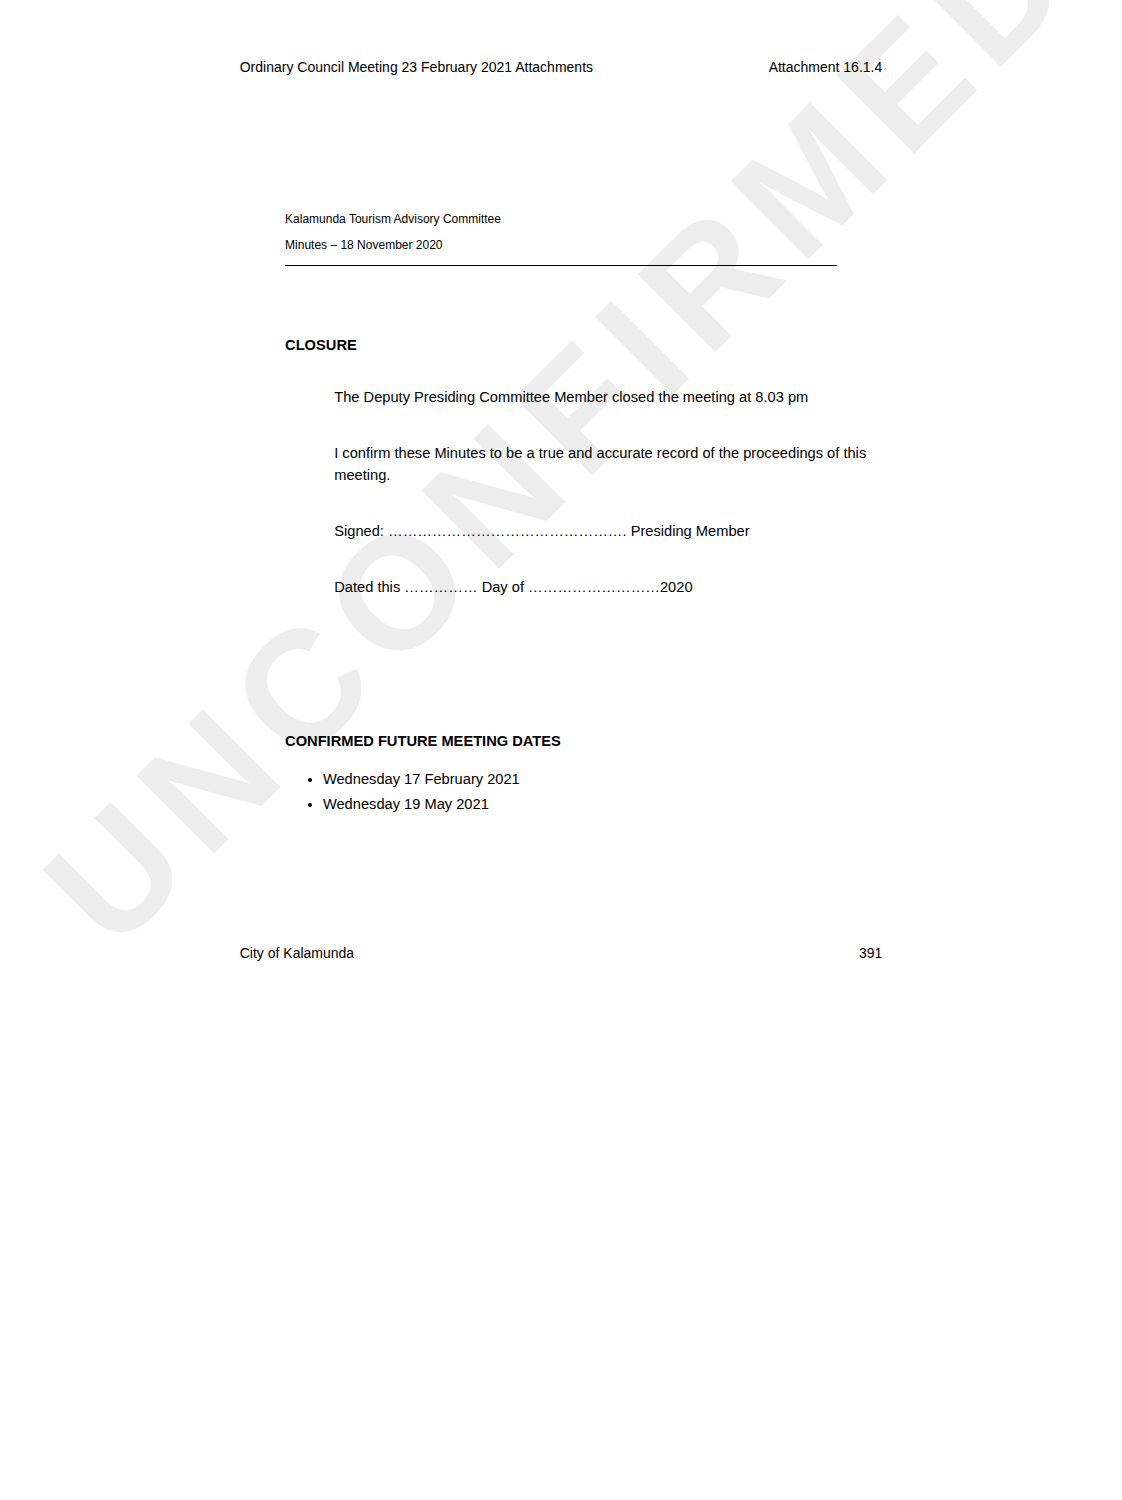UNCONFIRMED
Ordinary Council Meeting 23 February 2021 Attachments
Attachment 16.1.4
Kalamunda Tourism Advisory Committee
Minutes – 18 November 2020
CLOSURE
The Deputy Presiding Committee Member closed the meeting at 8.03 pm
I confirm these Minutes to be a true and accurate record of the proceedings of this meeting.
Signed: …………………………………………. Presiding Member
Dated this …………… Day of ………………………2020
CONFIRMED FUTURE MEETING DATES
Wednesday 17 February 2021
Wednesday 19 May 2021
City of Kalamunda
391